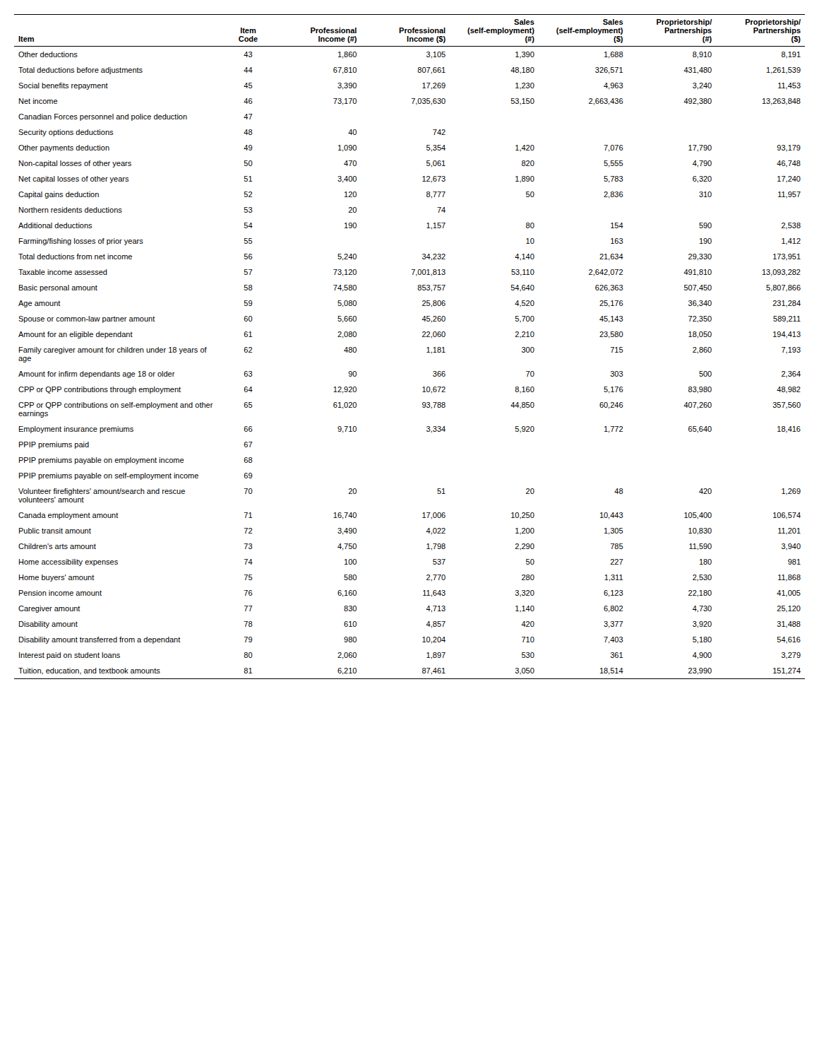| Item | Item Code | Professional Income (#) | Professional Income ($) | Sales (self-employment) (#) | Sales (self-employment) ($) | Proprietorship/ Partnerships (#) | Proprietorship/ Partnerships ($) |
| --- | --- | --- | --- | --- | --- | --- | --- |
| Other deductions | 43 | 1,860 | 3,105 | 1,390 | 1,688 | 8,910 | 8,191 |
| Total deductions before adjustments | 44 | 67,810 | 807,661 | 48,180 | 326,571 | 431,480 | 1,261,539 |
| Social benefits repayment | 45 | 3,390 | 17,269 | 1,230 | 4,963 | 3,240 | 11,453 |
| Net income | 46 | 73,170 | 7,035,630 | 53,150 | 2,663,436 | 492,380 | 13,263,848 |
| Canadian Forces personnel and police deduction | 47 | | | | | | |
| Security options deductions | 48 | 40 | 742 | | | | |
| Other payments deduction | 49 | 1,090 | 5,354 | 1,420 | 7,076 | 17,790 | 93,179 |
| Non-capital losses of other years | 50 | 470 | 5,061 | 820 | 5,555 | 4,790 | 46,748 |
| Net capital losses of other years | 51 | 3,400 | 12,673 | 1,890 | 5,783 | 6,320 | 17,240 |
| Capital gains deduction | 52 | 120 | 8,777 | 50 | 2,836 | 310 | 11,957 |
| Northern residents deductions | 53 | 20 | 74 | | | | |
| Additional deductions | 54 | 190 | 1,157 | 80 | 154 | 590 | 2,538 |
| Farming/fishing losses of prior years | 55 | | | 10 | 163 | 190 | 1,412 |
| Total deductions from net income | 56 | 5,240 | 34,232 | 4,140 | 21,634 | 29,330 | 173,951 |
| Taxable income assessed | 57 | 73,120 | 7,001,813 | 53,110 | 2,642,072 | 491,810 | 13,093,282 |
| Basic personal amount | 58 | 74,580 | 853,757 | 54,640 | 626,363 | 507,450 | 5,807,866 |
| Age amount | 59 | 5,080 | 25,806 | 4,520 | 25,176 | 36,340 | 231,284 |
| Spouse or common-law partner amount | 60 | 5,660 | 45,260 | 5,700 | 45,143 | 72,350 | 589,211 |
| Amount for an eligible dependant | 61 | 2,080 | 22,060 | 2,210 | 23,580 | 18,050 | 194,413 |
| Family caregiver amount for children under 18 years of age | 62 | 480 | 1,181 | 300 | 715 | 2,860 | 7,193 |
| Amount for infirm dependants age 18 or older | 63 | 90 | 366 | 70 | 303 | 500 | 2,364 |
| CPP or QPP contributions through employment | 64 | 12,920 | 10,672 | 8,160 | 5,176 | 83,980 | 48,982 |
| CPP or QPP contributions on self-employment and other earnings | 65 | 61,020 | 93,788 | 44,850 | 60,246 | 407,260 | 357,560 |
| Employment insurance premiums | 66 | 9,710 | 3,334 | 5,920 | 1,772 | 65,640 | 18,416 |
| PPIP premiums paid | 67 | | | | | | |
| PPIP premiums payable on employment income | 68 | | | | | | |
| PPIP premiums payable on self-employment income | 69 | | | | | | |
| Volunteer firefighters' amount/search and rescue volunteers' amount | 70 | 20 | 51 | 20 | 48 | 420 | 1,269 |
| Canada employment amount | 71 | 16,740 | 17,006 | 10,250 | 10,443 | 105,400 | 106,574 |
| Public transit amount | 72 | 3,490 | 4,022 | 1,200 | 1,305 | 10,830 | 11,201 |
| Children's arts amount | 73 | 4,750 | 1,798 | 2,290 | 785 | 11,590 | 3,940 |
| Home accessibility expenses | 74 | 100 | 537 | 50 | 227 | 180 | 981 |
| Home buyers' amount | 75 | 580 | 2,770 | 280 | 1,311 | 2,530 | 11,868 |
| Pension income amount | 76 | 6,160 | 11,643 | 3,320 | 6,123 | 22,180 | 41,005 |
| Caregiver amount | 77 | 830 | 4,713 | 1,140 | 6,802 | 4,730 | 25,120 |
| Disability amount | 78 | 610 | 4,857 | 420 | 3,377 | 3,920 | 31,488 |
| Disability amount transferred from a dependant | 79 | 980 | 10,204 | 710 | 7,403 | 5,180 | 54,616 |
| Interest paid on student loans | 80 | 2,060 | 1,897 | 530 | 361 | 4,900 | 3,279 |
| Tuition, education, and textbook amounts | 81 | 6,210 | 87,461 | 3,050 | 18,514 | 23,990 | 151,274 |